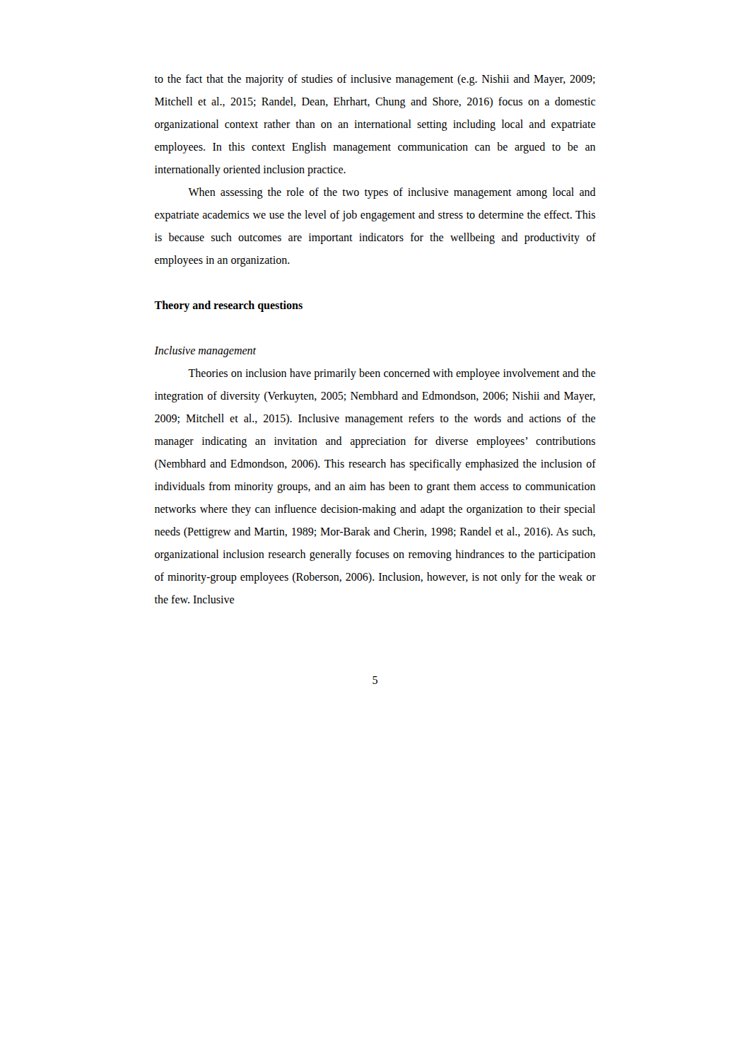to the fact that the majority of studies of inclusive management (e.g. Nishii and Mayer, 2009; Mitchell et al., 2015; Randel, Dean, Ehrhart, Chung and Shore, 2016) focus on a domestic organizational context rather than on an international setting including local and expatriate employees. In this context English management communication can be argued to be an internationally oriented inclusion practice.
When assessing the role of the two types of inclusive management among local and expatriate academics we use the level of job engagement and stress to determine the effect. This is because such outcomes are important indicators for the wellbeing and productivity of employees in an organization.
Theory and research questions
Inclusive management
Theories on inclusion have primarily been concerned with employee involvement and the integration of diversity (Verkuyten, 2005; Nembhard and Edmondson, 2006; Nishii and Mayer, 2009; Mitchell et al., 2015). Inclusive management refers to the words and actions of the manager indicating an invitation and appreciation for diverse employees’ contributions (Nembhard and Edmondson, 2006). This research has specifically emphasized the inclusion of individuals from minority groups, and an aim has been to grant them access to communication networks where they can influence decision-making and adapt the organization to their special needs (Pettigrew and Martin, 1989; Mor-Barak and Cherin, 1998; Randel et al., 2016). As such, organizational inclusion research generally focuses on removing hindrances to the participation of minority-group employees (Roberson, 2006). Inclusion, however, is not only for the weak or the few. Inclusive
5